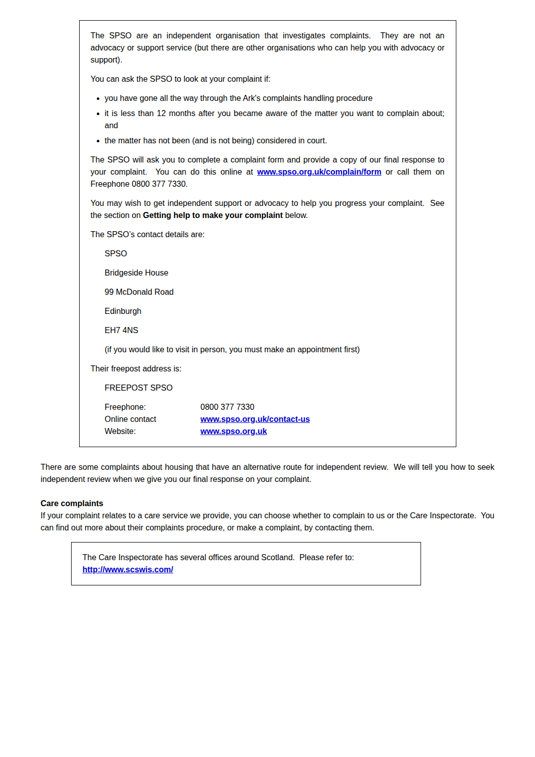The SPSO are an independent organisation that investigates complaints. They are not an advocacy or support service (but there are other organisations who can help you with advocacy or support).
You can ask the SPSO to look at your complaint if:
you have gone all the way through the Ark's complaints handling procedure
it is less than 12 months after you became aware of the matter you want to complain about; and
the matter has not been (and is not being) considered in court.
The SPSO will ask you to complete a complaint form and provide a copy of our final response to your complaint. You can do this online at www.spso.org.uk/complain/form or call them on Freephone 0800 377 7330.
You may wish to get independent support or advocacy to help you progress your complaint. See the section on Getting help to make your complaint below.
The SPSO’s contact details are:
SPSO
Bridgeside House
99 McDonald Road
Edinburgh
EH7 4NS
(if you would like to visit in person, you must make an appointment first)
Their freepost address is:
FREEPOST SPSO
| Freephone: | 0800 377 7330 |
| Online contact | www.spso.org.uk/contact-us |
| Website: | www.spso.org.uk |
There are some complaints about housing that have an alternative route for independent review. We will tell you how to seek independent review when we give you our final response on your complaint.
Care complaints
If your complaint relates to a care service we provide, you can choose whether to complain to us or the Care Inspectorate. You can find out more about their complaints procedure, or make a complaint, by contacting them.
The Care Inspectorate has several offices around Scotland. Please refer to: http://www.scswis.com/